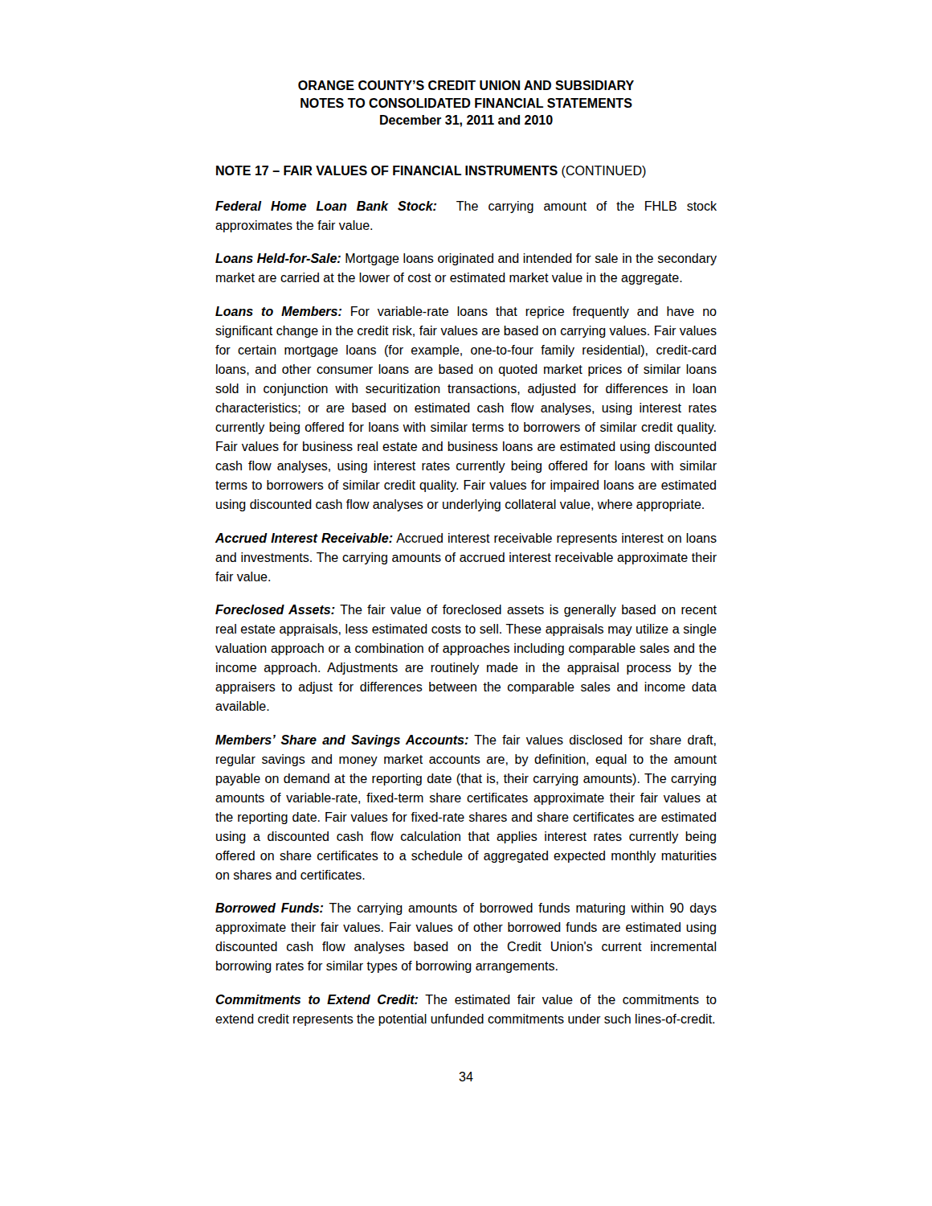ORANGE COUNTY’S CREDIT UNION AND SUBSIDIARY
NOTES TO CONSOLIDATED FINANCIAL STATEMENTS
December 31, 2011 and 2010
NOTE 17 – FAIR VALUES OF FINANCIAL INSTRUMENTS (CONTINUED)
Federal Home Loan Bank Stock: The carrying amount of the FHLB stock approximates the fair value.
Loans Held-for-Sale: Mortgage loans originated and intended for sale in the secondary market are carried at the lower of cost or estimated market value in the aggregate.
Loans to Members: For variable-rate loans that reprice frequently and have no significant change in the credit risk, fair values are based on carrying values. Fair values for certain mortgage loans (for example, one-to-four family residential), credit-card loans, and other consumer loans are based on quoted market prices of similar loans sold in conjunction with securitization transactions, adjusted for differences in loan characteristics; or are based on estimated cash flow analyses, using interest rates currently being offered for loans with similar terms to borrowers of similar credit quality. Fair values for business real estate and business loans are estimated using discounted cash flow analyses, using interest rates currently being offered for loans with similar terms to borrowers of similar credit quality. Fair values for impaired loans are estimated using discounted cash flow analyses or underlying collateral value, where appropriate.
Accrued Interest Receivable: Accrued interest receivable represents interest on loans and investments. The carrying amounts of accrued interest receivable approximate their fair value.
Foreclosed Assets: The fair value of foreclosed assets is generally based on recent real estate appraisals, less estimated costs to sell. These appraisals may utilize a single valuation approach or a combination of approaches including comparable sales and the income approach. Adjustments are routinely made in the appraisal process by the appraisers to adjust for differences between the comparable sales and income data available.
Members’ Share and Savings Accounts: The fair values disclosed for share draft, regular savings and money market accounts are, by definition, equal to the amount payable on demand at the reporting date (that is, their carrying amounts). The carrying amounts of variable-rate, fixed-term share certificates approximate their fair values at the reporting date. Fair values for fixed-rate shares and share certificates are estimated using a discounted cash flow calculation that applies interest rates currently being offered on share certificates to a schedule of aggregated expected monthly maturities on shares and certificates.
Borrowed Funds: The carrying amounts of borrowed funds maturing within 90 days approximate their fair values. Fair values of other borrowed funds are estimated using discounted cash flow analyses based on the Credit Union's current incremental borrowing rates for similar types of borrowing arrangements.
Commitments to Extend Credit: The estimated fair value of the commitments to extend credit represents the potential unfunded commitments under such lines-of-credit.
34